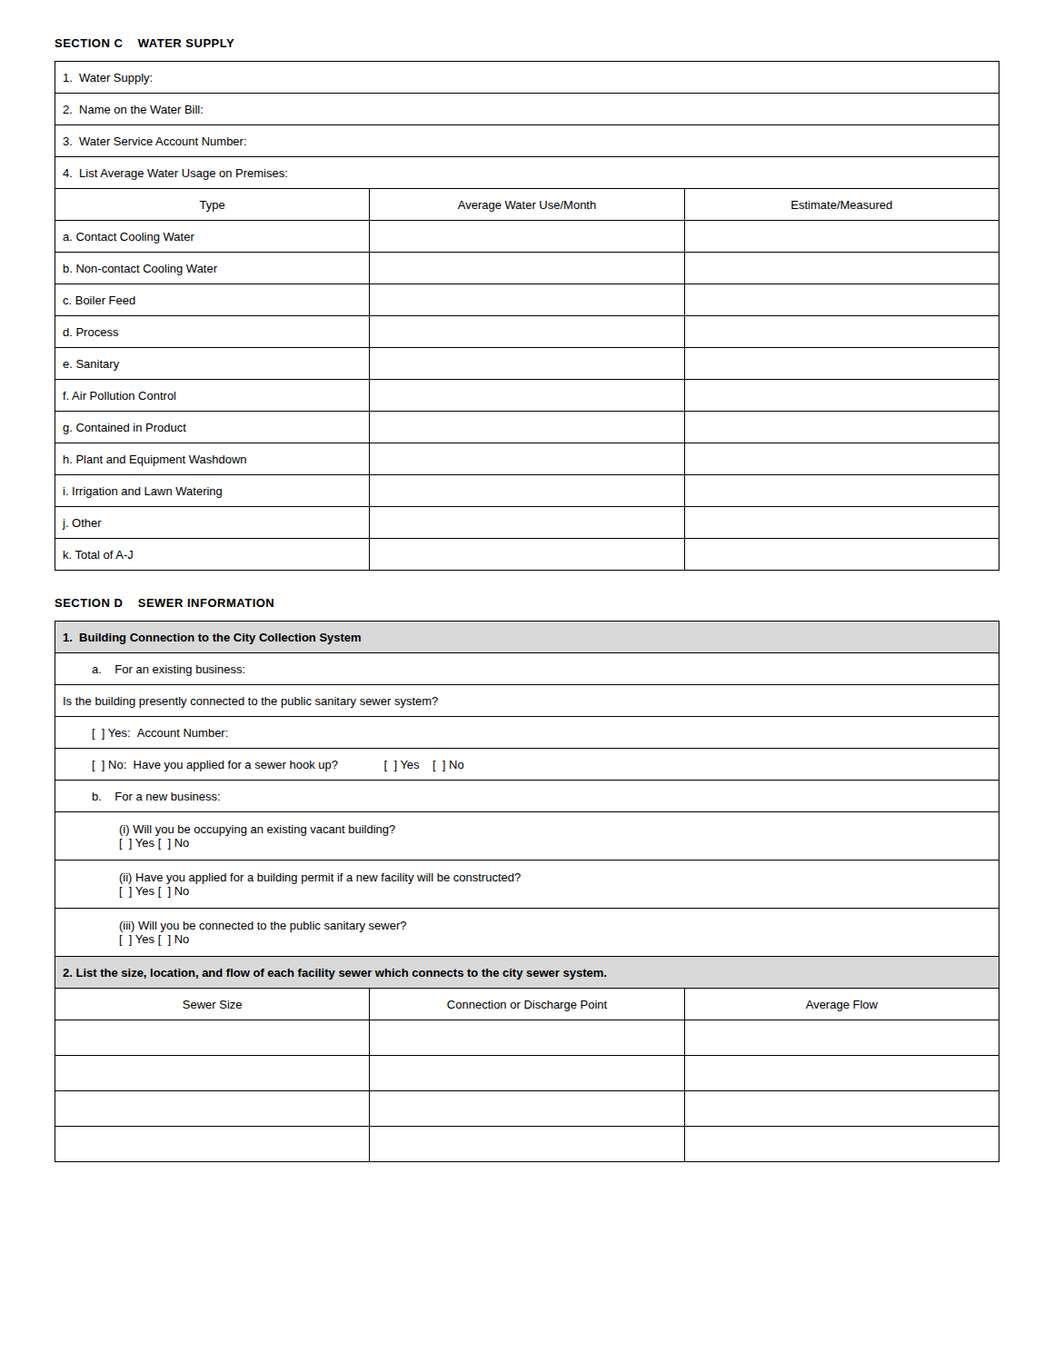SECTION C WATER SUPPLY
| 1. Water Supply: |
| 2. Name on the Water Bill: |
| 3. Water Service Account Number: |
| 4. List Average Water Usage on Premises: |
| Type | Average Water Use/Month | Estimate/Measured |
| a. Contact Cooling Water | | |
| b. Non-contact Cooling Water | | |
| c. Boiler Feed | | |
| d. Process | | |
| e. Sanitary | | |
| f. Air Pollution Control | | |
| g. Contained in Product | | |
| h. Plant and Equipment Washdown | | |
| i. Irrigation and Lawn Watering | | |
| j. Other | | |
| k. Total of A-J | | |
SECTION D SEWER INFORMATION
| 1. Building Connection to the City Collection System |
| a. For an existing business: |
| Is the building presently connected to the public sanitary sewer system? |
| [ ] Yes: Account Number: |
| [ ] No: Have you applied for a sewer hook up? [ ] Yes [ ] No |
| b. For a new business: |
| (i) Will you be occupying an existing vacant building? [ ] Yes [ ] No |
| (ii) Have you applied for a building permit if a new facility will be constructed? [ ] Yes [ ] No |
| (iii) Will you be connected to the public sanitary sewer? [ ] Yes [ ] No |
| 2. List the size, location, and flow of each facility sewer which connects to the city sewer system. |
| Sewer Size | Connection or Discharge Point | Average Flow |